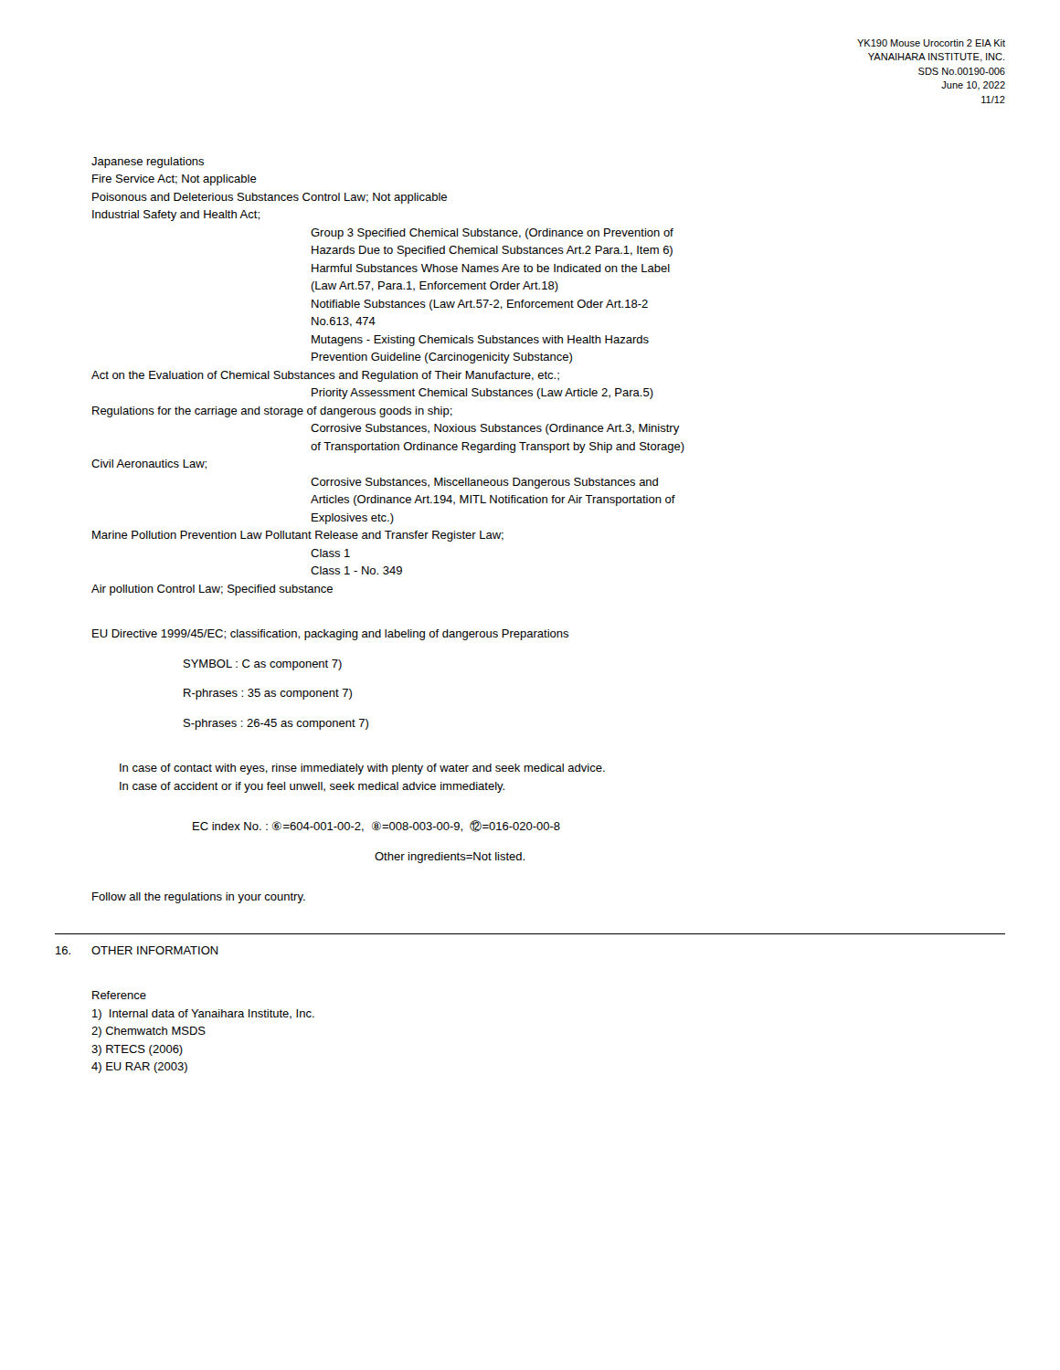YK190 Mouse Urocortin 2 EIA Kit
YANAIHARA INSTITUTE, INC.
SDS No.00190-006
June 10, 2022
11/12
Japanese regulations
Fire Service Act; Not applicable
Poisonous and Deleterious Substances Control Law; Not applicable
Industrial Safety and Health Act;
Group 3 Specified Chemical Substance, (Ordinance on Prevention of
Hazards Due to Specified Chemical Substances Art.2 Para.1, Item 6)
Harmful Substances Whose Names Are to be Indicated on the Label
(Law Art.57, Para.1, Enforcement Order Art.18)
Notifiable Substances (Law Art.57-2, Enforcement Oder Art.18-2
No.613, 474
Mutagens - Existing Chemicals Substances with Health Hazards
Prevention Guideline (Carcinogenicity Substance)
Act on the Evaluation of Chemical Substances and Regulation of Their Manufacture, etc.;
Priority Assessment Chemical Substances (Law Article 2, Para.5)
Regulations for the carriage and storage of dangerous goods in ship;
Corrosive Substances, Noxious Substances (Ordinance Art.3, Ministry
of Transportation Ordinance Regarding Transport by Ship and Storage)
Civil Aeronautics Law;
Corrosive Substances, Miscellaneous Dangerous Substances and
Articles (Ordinance Art.194, MITL Notification for Air Transportation of
Explosives etc.)
Marine Pollution Prevention Law Pollutant Release and Transfer Register Law;
Class 1
Class 1 - No. 349
Air pollution Control Law; Specified substance
EU Directive 1999/45/EC; classification, packaging and labeling of dangerous Preparations
SYMBOL : C as component 7)
R-phrases : 35 as component 7)
S-phrases : 26-45 as component 7)
In case of contact with eyes, rinse immediately with plenty of water and seek medical advice.
In case of accident or if you feel unwell, seek medical advice immediately.
EC index No. : ⑥=604-001-00-2, ⑧=008-003-00-9, ⑫=016-020-00-8
Other ingredients=Not listed.
Follow all the regulations in your country.
16. OTHER INFORMATION
Reference
1) Internal data of Yanaihara Institute, Inc.
2) Chemwatch MSDS
3) RTECS (2006)
4) EU RAR (2003)